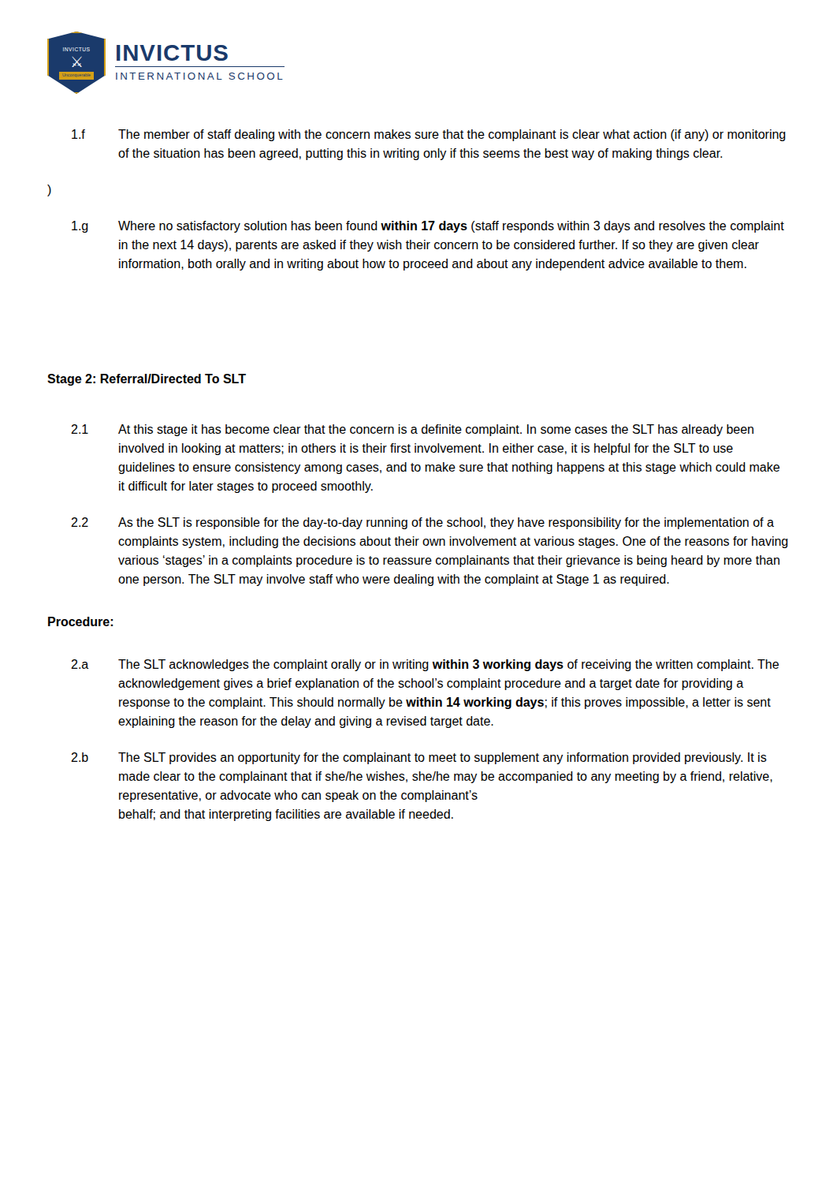INVICTUS
⚔
Unconquerable
INVICTUS
INTERNATIONAL SCHOOL
1.f
The member of staff dealing with the concern makes sure that the complainant is clear what action (if any) or monitoring of the situation has been agreed, putting this in writing only if this seems the best way of making things clear.
)
1.g
Where no satisfactory solution has been found within 17 days (staff responds within 3 days and resolves the complaint in the next 14 days), parents are asked if they wish their concern to be considered further. If so they are given clear information, both orally and in writing about how to proceed and about any independent advice available to them.
Stage 2: Referral/Directed To SLT
2.1
At this stage it has become clear that the concern is a definite complaint. In some cases the SLT has already been involved in looking at matters; in others it is their first involvement. In either case, it is helpful for the SLT to use guidelines to ensure consistency among cases, and to make sure that nothing happens at this stage which could make it difficult for later stages to proceed smoothly.
2.2
As the SLT is responsible for the day-to-day running of the school, they have responsibility for the implementation of a complaints system, including the decisions about their own involvement at various stages. One of the reasons for having various ‘stages’ in a complaints procedure is to reassure complainants that their grievance is being heard by more than one person. The SLT may involve staff who were dealing with the complaint at Stage 1 as required.
Procedure:
2.a
The SLT acknowledges the complaint orally or in writing within 3 working days of receiving the written complaint. The acknowledgement gives a brief explanation of the school’s complaint procedure and a target date for providing a response to the complaint. This should normally be within 14 working days; if this proves impossible, a letter is sent explaining the reason for the delay and giving a revised target date.
2.b
The SLT provides an opportunity for the complainant to meet to supplement any information provided previously. It is made clear to the complainant that if she/he wishes, she/he may be accompanied to any meeting by a friend, relative, representative, or advocate who can speak on the complainant’s
behalf; and that interpreting facilities are available if needed.